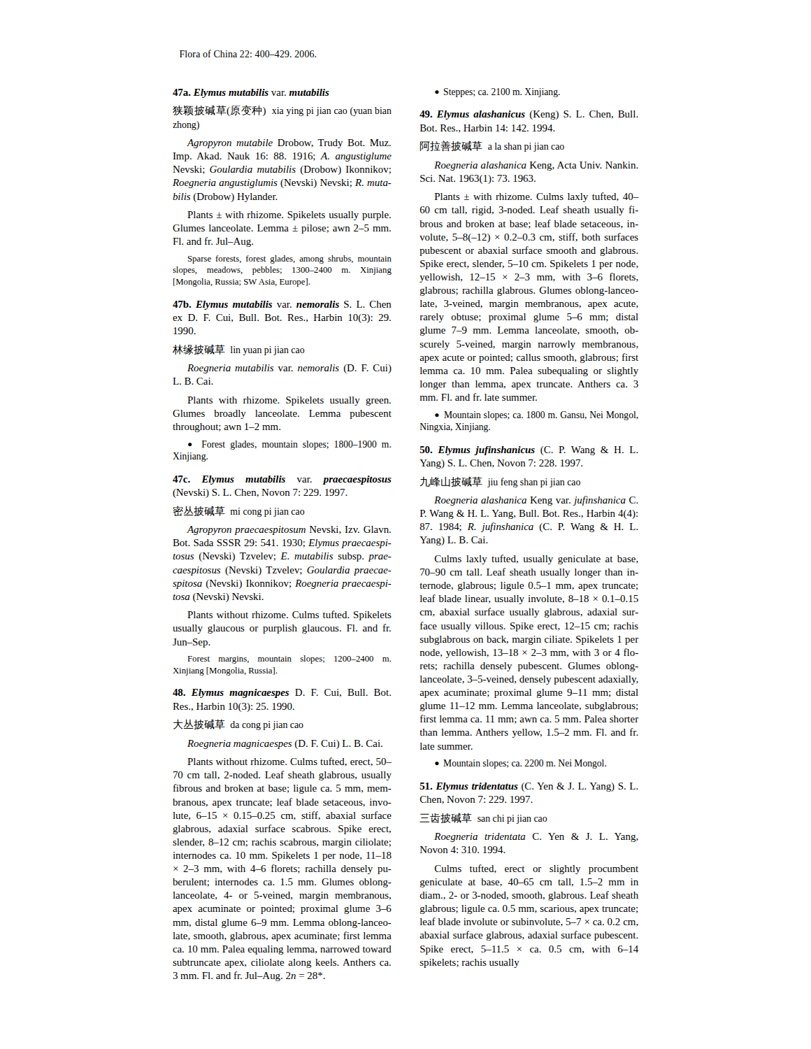Flora of China 22: 400–429. 2006.
47a. Elymus mutabilis var. mutabilis
狭颖披碱草(原变种) xia ying pi jian cao (yuan bian zhong)
Agropyron mutabile Drobow, Trudy Bot. Muz. Imp. Akad. Nauk 16: 88. 1916; A. angustiglume Nevski; Goulardia mutabilis (Drobow) Ikonnikov; Roegneria angustiglumis (Nevski) Nevski; R. mutabilis (Drobow) Hylander.
Plants ± with rhizome. Spikelets usually purple. Glumes lanceolate. Lemma ± pilose; awn 2–5 mm. Fl. and fr. Jul–Aug.
Sparse forests, forest glades, among shrubs, mountain slopes, meadows, pebbles; 1300–2400 m. Xinjiang [Mongolia, Russia; SW Asia, Europe].
47b. Elymus mutabilis var. nemoralis S. L. Chen ex D. F. Cui, Bull. Bot. Res., Harbin 10(3): 29. 1990.
林缘披碱草 lin yuan pi jian cao
Roegneria mutabilis var. nemoralis (D. F. Cui) L. B. Cai.
Plants with rhizome. Spikelets usually green. Glumes broadly lanceolate. Lemma pubescent throughout; awn 1–2 mm.
● Forest glades, mountain slopes; 1800–1900 m. Xinjiang.
47c. Elymus mutabilis var. praecaespitosus (Nevski) S. L. Chen, Novon 7: 229. 1997.
密丛披碱草 mi cong pi jian cao
Agropyron praecaespitosum Nevski, Izv. Glavn. Bot. Sada SSSR 29: 541. 1930; Elymus praecaespitosus (Nevski) Tzvelev; E. mutabilis subsp. praecaespitosus (Nevski) Tzvelev; Goulardia praecaespitosa (Nevski) Ikonnikov; Roegneria praecaespitosa (Nevski) Nevski.
Plants without rhizome. Culms tufted. Spikelets usually glaucous or purplish glaucous. Fl. and fr. Jun–Sep.
Forest margins, mountain slopes; 1200–2400 m. Xinjiang [Mongolia, Russia].
48. Elymus magnicaespes D. F. Cui, Bull. Bot. Res., Harbin 10(3): 25. 1990.
大丛披碱草 da cong pi jian cao
Roegneria magnicaespes (D. F. Cui) L. B. Cai.
Plants without rhizome. Culms tufted, erect, 50–70 cm tall, 2-noded. Leaf sheath glabrous, usually fibrous and broken at base; ligule ca. 5 mm, membranous, apex truncate; leaf blade setaceous, involute, 6–15 × 0.15–0.25 cm, stiff, abaxial surface glabrous, adaxial surface scabrous. Spike erect, slender, 8–12 cm; rachis scabrous, margin ciliolate; internodes ca. 10 mm. Spikelets 1 per node, 11–18 × 2–3 mm, with 4–6 florets; rachilla densely puberulent; internodes ca. 1.5 mm. Glumes oblong-lanceolate, 4- or 5-veined, margin membranous, apex acuminate or pointed; proximal glume 3–6 mm, distal glume 6–9 mm. Lemma oblong-lanceolate, smooth, glabrous, apex acuminate; first lemma ca. 10 mm. Palea equaling lemma, narrowed toward subtruncate apex, ciliolate along keels. Anthers ca. 3 mm. Fl. and fr. Jul–Aug. 2n = 28*.
● Steppes; ca. 2100 m. Xinjiang.
49. Elymus alashanicus (Keng) S. L. Chen, Bull. Bot. Res., Harbin 14: 142. 1994.
阿拉善披碱草 a la shan pi jian cao
Roegneria alashanica Keng, Acta Univ. Nankin. Sci. Nat. 1963(1): 73. 1963.
Plants ± with rhizome. Culms laxly tufted, 40–60 cm tall, rigid, 3-noded. Leaf sheath usually fibrous and broken at base; leaf blade setaceous, involute, 5–8(–12) × 0.2–0.3 cm, stiff, both surfaces pubescent or abaxial surface smooth and glabrous. Spike erect, slender, 5–10 cm. Spikelets 1 per node, yellowish, 12–15 × 2–3 mm, with 3–6 florets, glabrous; rachilla glabrous. Glumes oblong-lanceolate, 3-veined, margin membranous, apex acute, rarely obtuse; proximal glume 5–6 mm; distal glume 7–9 mm. Lemma lanceolate, smooth, obscurely 5-veined, margin narrowly membranous, apex acute or pointed; callus smooth, glabrous; first lemma ca. 10 mm. Palea subequaling or slightly longer than lemma, apex truncate. Anthers ca. 3 mm. Fl. and fr. late summer.
● Mountain slopes; ca. 1800 m. Gansu, Nei Mongol, Ningxia, Xinjiang.
50. Elymus jufinshanicus (C. P. Wang & H. L. Yang) S. L. Chen, Novon 7: 228. 1997.
九峰山披碱草 jiu feng shan pi jian cao
Roegneria alashanica Keng var. jufinshanica C. P. Wang & H. L. Yang, Bull. Bot. Res., Harbin 4(4): 87. 1984; R. jufinshanica (C. P. Wang & H. L. Yang) L. B. Cai.
Culms laxly tufted, usually geniculate at base, 70–90 cm tall. Leaf sheath usually longer than internode, glabrous; ligule 0.5–1 mm, apex truncate; leaf blade linear, usually involute, 8–18 × 0.1–0.15 cm, abaxial surface usually glabrous, adaxial surface usually villous. Spike erect, 12–15 cm; rachis subglabrous on back, margin ciliate. Spikelets 1 per node, yellowish, 13–18 × 2–3 mm, with 3 or 4 florets; rachilla densely pubescent. Glumes oblong-lanceolate, 3–5-veined, densely pubescent adaxially, apex acuminate; proximal glume 9–11 mm; distal glume 11–12 mm. Lemma lanceolate, subglabrous; first lemma ca. 11 mm; awn ca. 5 mm. Palea shorter than lemma. Anthers yellow, 1.5–2 mm. Fl. and fr. late summer.
● Mountain slopes; ca. 2200 m. Nei Mongol.
51. Elymus tridentatus (C. Yen & J. L. Yang) S. L. Chen, Novon 7: 229. 1997.
三齿披碱草 san chi pi jian cao
Roegneria tridentata C. Yen & J. L. Yang, Novon 4: 310. 1994.
Culms tufted, erect or slightly procumbent geniculate at base, 40–65 cm tall, 1.5–2 mm in diam., 2- or 3-noded, smooth, glabrous. Leaf sheath glabrous; ligule ca. 0.5 mm, scarious, apex truncate; leaf blade involute or subinvolute, 5–7 × ca. 0.2 cm, abaxial surface glabrous, adaxial surface pubescent. Spike erect, 5–11.5 × ca. 0.5 cm, with 6–14 spikelets; rachis usually